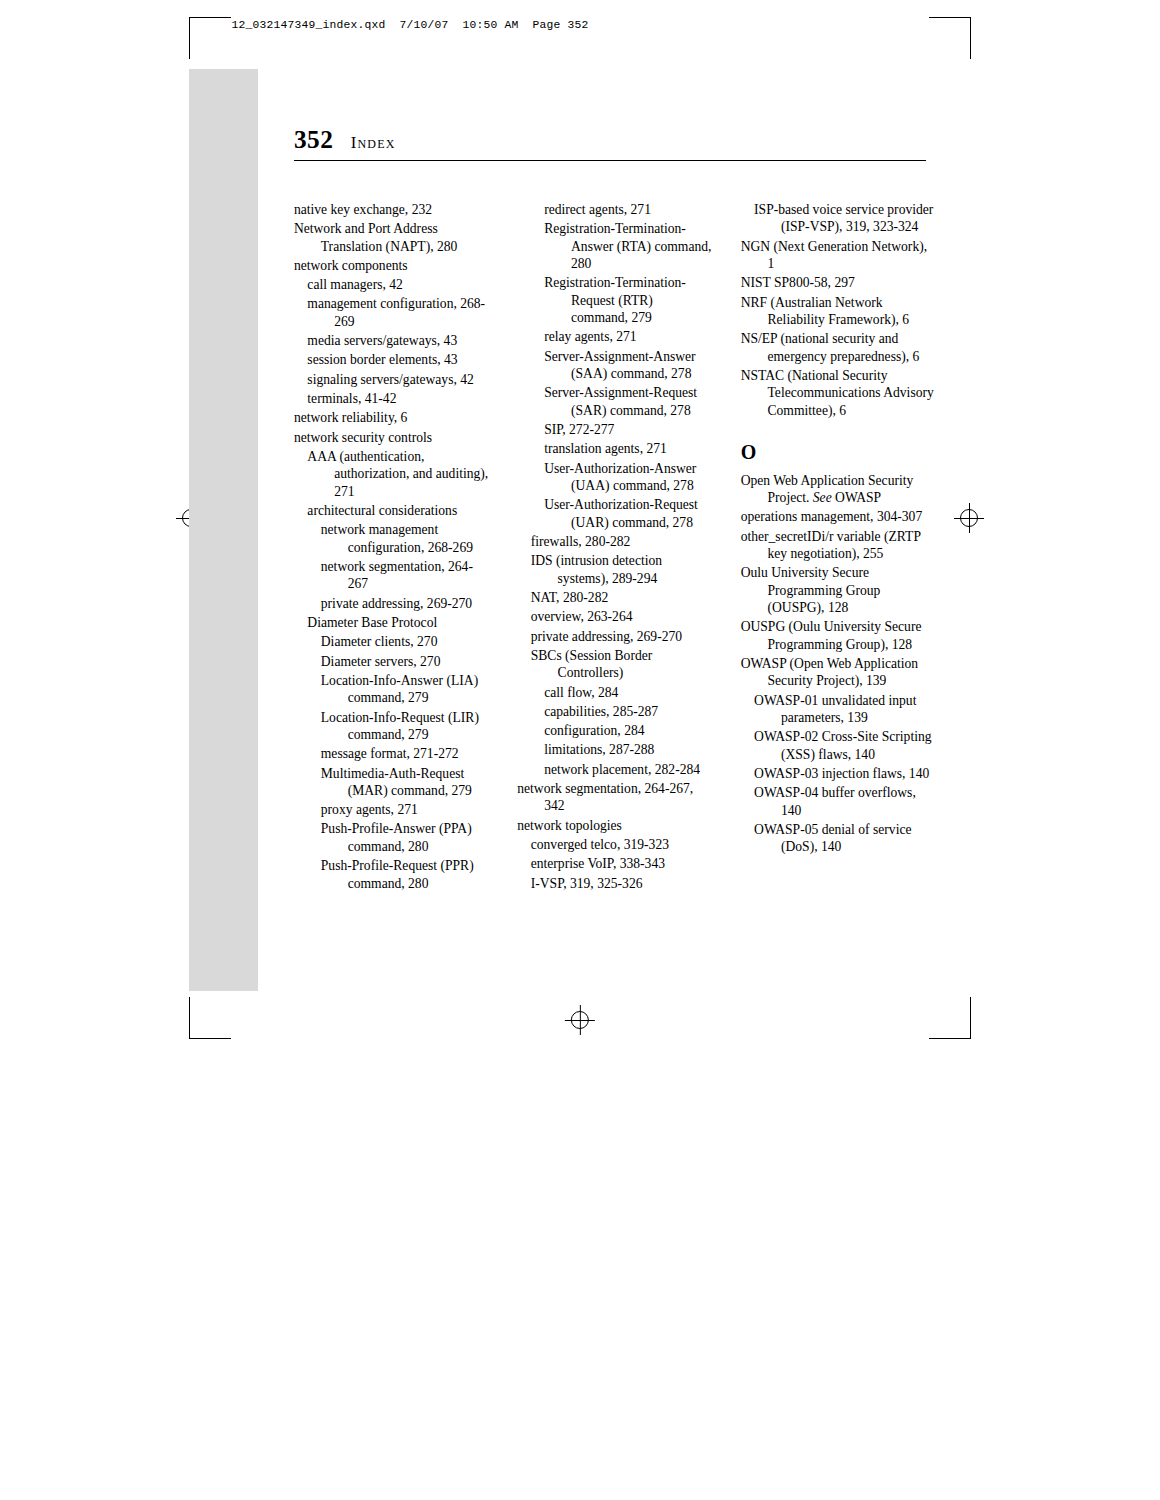12_032147349_index.qxd 7/10/07 10:50 AM Page 352
352 Index
native key exchange, 232
Network and Port Address Translation (NAPT), 280
network components
call managers, 42
management configuration, 268-269
media servers/gateways, 43
session border elements, 43
signaling servers/gateways, 42
terminals, 41-42
network reliability, 6
network security controls
AAA (authentication, authorization, and auditing), 271
architectural considerations
network management configuration, 268-269
network segmentation, 264-267
private addressing, 269-270
Diameter Base Protocol
Diameter clients, 270
Diameter servers, 270
Location-Info-Answer (LIA) command, 279
Location-Info-Request (LIR) command, 279
message format, 271-272
Multimedia-Auth-Request (MAR) command, 279
proxy agents, 271
Push-Profile-Answer (PPA) command, 280
Push-Profile-Request (PPR) command, 280
redirect agents, 271
Registration-Termination-Answer (RTA) command, 280
Registration-Termination-Request (RTR) command, 279
relay agents, 271
Server-Assignment-Answer (SAA) command, 278
Server-Assignment-Request (SAR) command, 278
SIP, 272-277
translation agents, 271
User-Authorization-Answer (UAA) command, 278
User-Authorization-Request (UAR) command, 278
firewalls, 280-282
IDS (intrusion detection systems), 289-294
NAT, 280-282
overview, 263-264
private addressing, 269-270
SBCs (Session Border Controllers)
call flow, 284
capabilities, 285-287
configuration, 284
limitations, 287-288
network placement, 282-284
network segmentation, 264-267, 342
network topologies
converged telco, 319-323
enterprise VoIP, 338-343
I-VSP, 319, 325-326
ISP-based voice service provider (ISP-VSP), 319, 323-324
NGN (Next Generation Network), 1
NIST SP800-58, 297
NRF (Australian Network Reliability Framework), 6
NS/EP (national security and emergency preparedness), 6
NSTAC (National Security Telecommunications Advisory Committee), 6
O
Open Web Application Security Project. See OWASP
operations management, 304-307
other_secretIDi/r variable (ZRTP key negotiation), 255
Oulu University Secure Programming Group (OUSPG), 128
OUSPG (Oulu University Secure Programming Group), 128
OWASP (Open Web Application Security Project), 139
OWASP-01 unvalidated input parameters, 139
OWASP-02 Cross-Site Scripting (XSS) flaws, 140
OWASP-03 injection flaws, 140
OWASP-04 buffer overflows, 140
OWASP-05 denial of service (DoS), 140